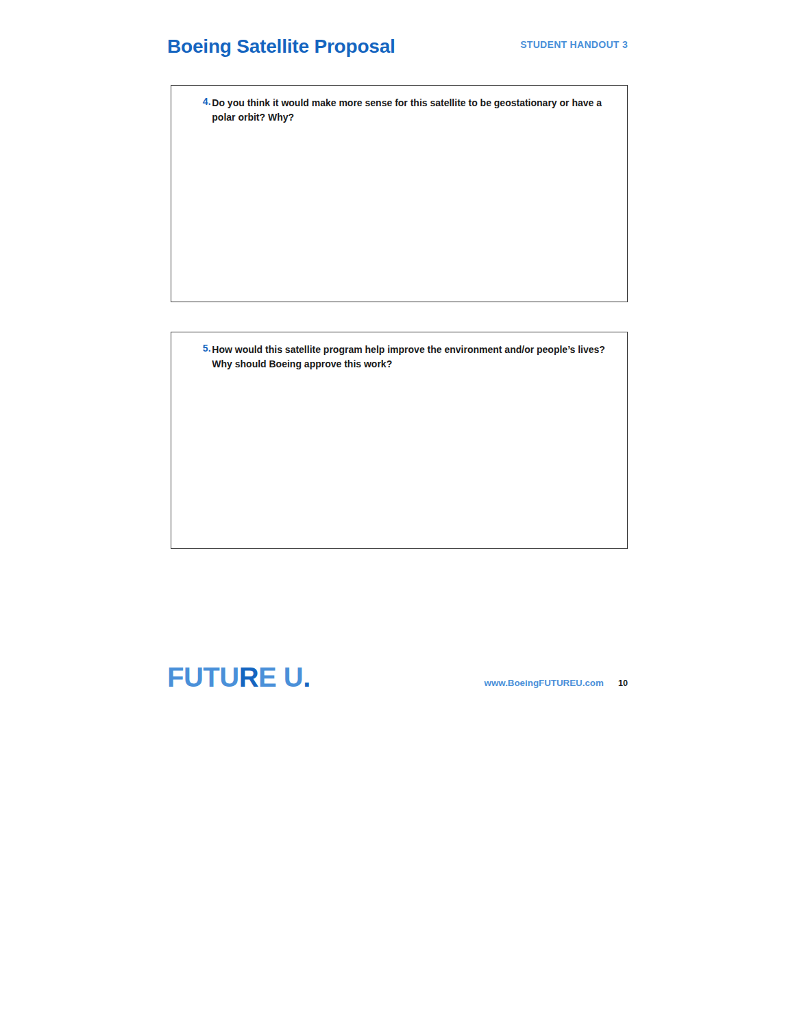Boeing Satellite Proposal
STUDENT HANDOUT 3
4.
Do you think it would make more sense for this satellite to be geostationary or have a polar orbit? Why?
5.
How would this satellite program help improve the environment and/or people’s lives? Why should Boeing approve this work?
FUTURE U.
www.BoeingFUTUREU.com 10